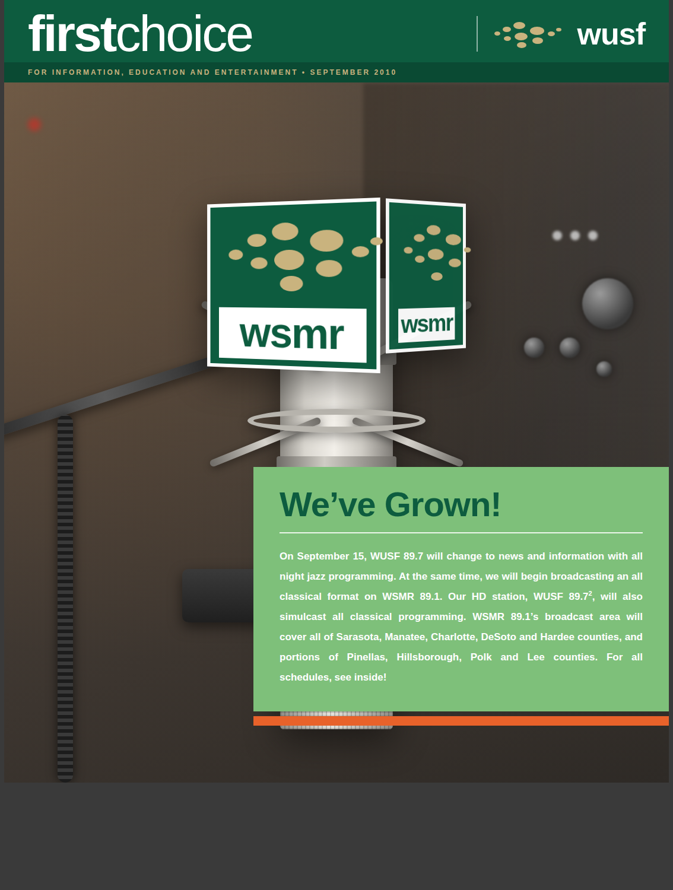first choice
wusf
FOR INFORMATION, EDUCATION AND ENTERTAINMENT • SEPTEMBER 2010
wsmr
wsmr
We’ve Grown!
On September 15, WUSF 89.7 will change to news and information with all night jazz programming. At the same time, we will begin broadcasting an all classical format on WSMR 89.1. Our HD station, WUSF 89.72, will also simulcast all classical programming. WSMR 89.1’s broadcast area will cover all of Sarasota, Manatee, Charlotte, DeSoto and Hardee counties, and portions of Pinellas, Hillsborough, Polk and Lee counties. For all schedules, see inside!